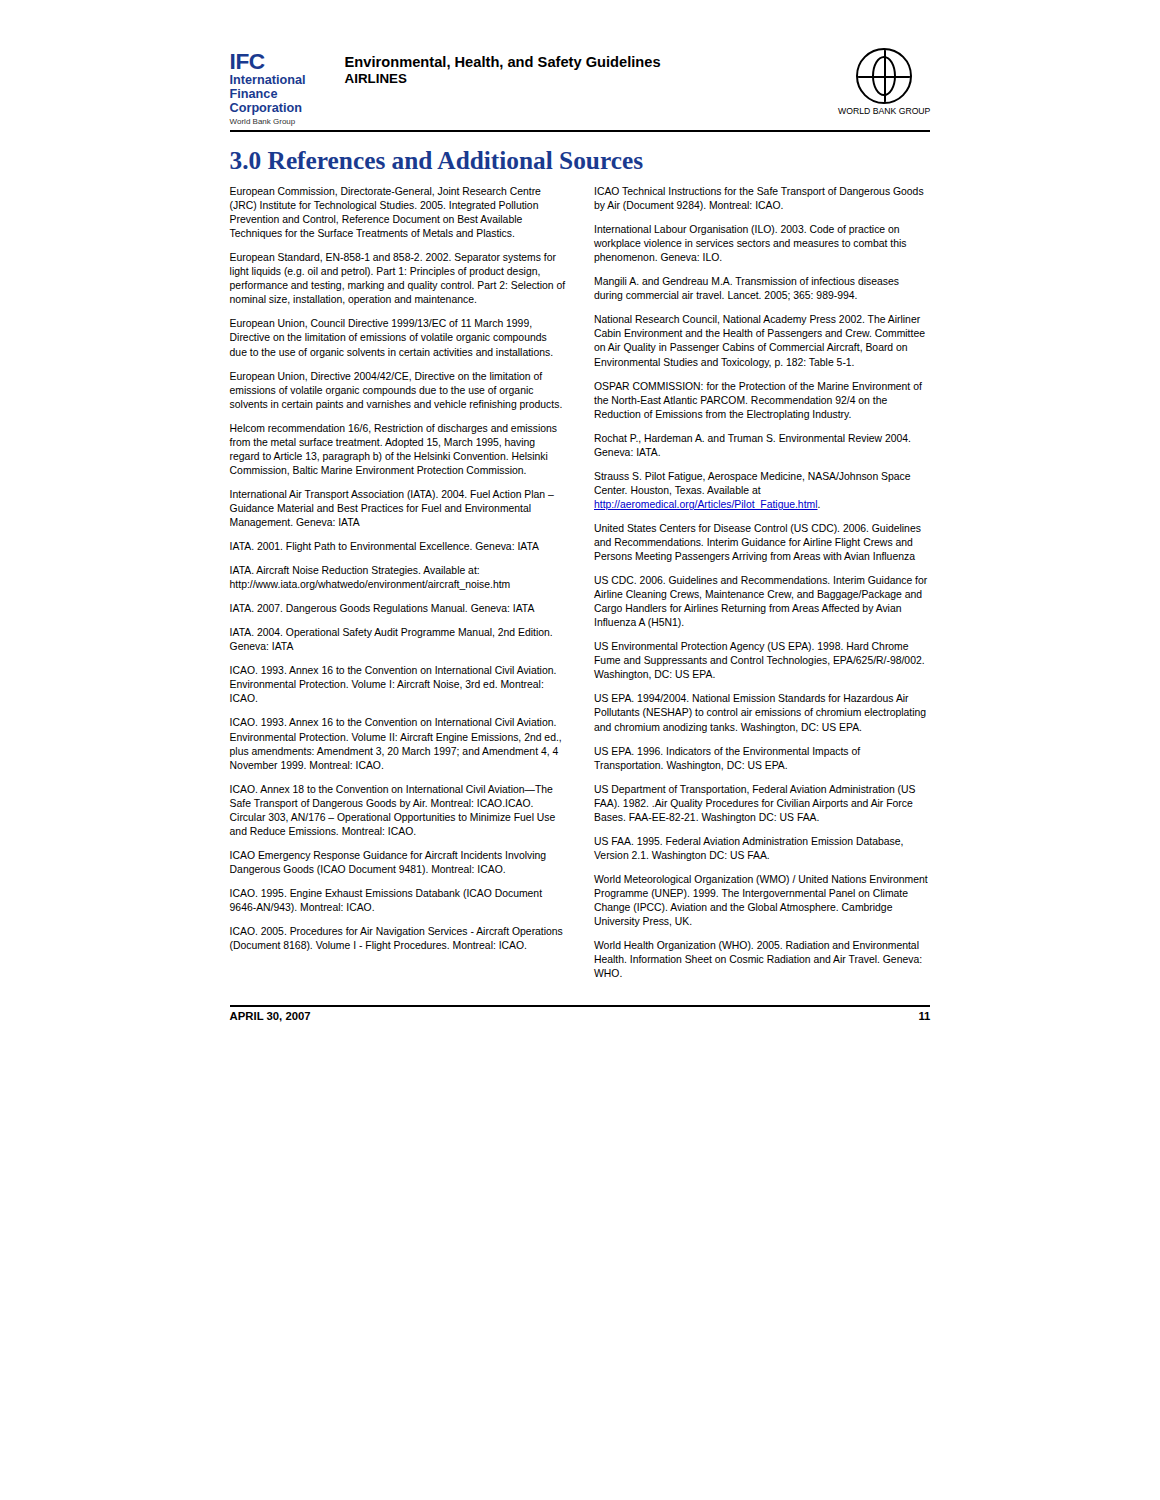IFC
International
Finance
Corporation
World Bank Group
Environmental, Health, and Safety Guidelines
AIRLINES
WORLD BANK GROUP
3.0 References and Additional Sources
European Commission, Directorate-General, Joint Research Centre (JRC) Institute for Technological Studies. 2005. Integrated Pollution Prevention and Control, Reference Document on Best Available Techniques for the Surface Treatments of Metals and Plastics.
European Standard, EN-858-1 and 858-2. 2002. Separator systems for light liquids (e.g. oil and petrol). Part 1: Principles of product design, performance and testing, marking and quality control. Part 2: Selection of nominal size, installation, operation and maintenance.
European Union, Council Directive 1999/13/EC of 11 March 1999, Directive on the limitation of emissions of volatile organic compounds due to the use of organic solvents in certain activities and installations.
European Union, Directive 2004/42/CE, Directive on the limitation of emissions of volatile organic compounds due to the use of organic solvents in certain paints and varnishes and vehicle refinishing products.
Helcom recommendation 16/6, Restriction of discharges and emissions from the metal surface treatment. Adopted 15, March 1995, having regard to Article 13, paragraph b) of the Helsinki Convention. Helsinki Commission, Baltic Marine Environment Protection Commission.
International Air Transport Association (IATA). 2004. Fuel Action Plan – Guidance Material and Best Practices for Fuel and Environmental Management. Geneva: IATA
IATA. 2001. Flight Path to Environmental Excellence. Geneva: IATA
IATA. Aircraft Noise Reduction Strategies. Available at: http://www.iata.org/whatwedo/environment/aircraft_noise.htm
IATA. 2007. Dangerous Goods Regulations Manual. Geneva: IATA
IATA. 2004. Operational Safety Audit Programme Manual, 2nd Edition. Geneva: IATA
ICAO. 1993. Annex 16 to the Convention on International Civil Aviation. Environmental Protection. Volume I: Aircraft Noise, 3rd ed. Montreal: ICAO.
ICAO. 1993. Annex 16 to the Convention on International Civil Aviation. Environmental Protection. Volume II: Aircraft Engine Emissions, 2nd ed., plus amendments: Amendment 3, 20 March 1997; and Amendment 4, 4 November 1999. Montreal: ICAO.
ICAO. Annex 18 to the Convention on International Civil Aviation—The Safe Transport of Dangerous Goods by Air. Montreal: ICAO.ICAO. Circular 303, AN/176 – Operational Opportunities to Minimize Fuel Use and Reduce Emissions. Montreal: ICAO.
ICAO Emergency Response Guidance for Aircraft Incidents Involving Dangerous Goods (ICAO Document 9481). Montreal: ICAO.
ICAO. 1995. Engine Exhaust Emissions Databank (ICAO Document 9646-AN/943). Montreal: ICAO.
ICAO. 2005. Procedures for Air Navigation Services - Aircraft Operations (Document 8168). Volume I - Flight Procedures. Montreal: ICAO.
ICAO Technical Instructions for the Safe Transport of Dangerous Goods by Air (Document 9284). Montreal: ICAO.
International Labour Organisation (ILO). 2003. Code of practice on workplace violence in services sectors and measures to combat this phenomenon. Geneva: ILO.
Mangili A. and Gendreau M.A. Transmission of infectious diseases during commercial air travel. Lancet. 2005; 365: 989-994.
National Research Council, National Academy Press 2002. The Airliner Cabin Environment and the Health of Passengers and Crew. Committee on Air Quality in Passenger Cabins of Commercial Aircraft, Board on Environmental Studies and Toxicology, p. 182: Table 5-1.
OSPAR COMMISSION: for the Protection of the Marine Environment of the North-East Atlantic PARCOM. Recommendation 92/4 on the Reduction of Emissions from the Electroplating Industry.
Rochat P., Hardeman A. and Truman S. Environmental Review 2004. Geneva: IATA.
Strauss S. Pilot Fatigue, Aerospace Medicine, NASA/Johnson Space Center. Houston, Texas. Available at http://aeromedical.org/Articles/Pilot_Fatigue.html.
United States Centers for Disease Control (US CDC). 2006. Guidelines and Recommendations. Interim Guidance for Airline Flight Crews and Persons Meeting Passengers Arriving from Areas with Avian Influenza
US CDC. 2006. Guidelines and Recommendations. Interim Guidance for Airline Cleaning Crews, Maintenance Crew, and Baggage/Package and Cargo Handlers for Airlines Returning from Areas Affected by Avian Influenza A (H5N1).
US Environmental Protection Agency (US EPA). 1998. Hard Chrome Fume and Suppressants and Control Technologies, EPA/625/R/-98/002. Washington, DC: US EPA.
US EPA. 1994/2004. National Emission Standards for Hazardous Air Pollutants (NESHAP) to control air emissions of chromium electroplating and chromium anodizing tanks. Washington, DC: US EPA.
US EPA. 1996. Indicators of the Environmental Impacts of Transportation. Washington, DC: US EPA.
US Department of Transportation, Federal Aviation Administration (US FAA). 1982. .Air Quality Procedures for Civilian Airports and Air Force Bases. FAA-EE-82-21. Washington DC: US FAA.
US FAA. 1995. Federal Aviation Administration Emission Database, Version 2.1. Washington DC: US FAA.
World Meteorological Organization (WMO) / United Nations Environment Programme (UNEP). 1999. The Intergovernmental Panel on Climate Change (IPCC). Aviation and the Global Atmosphere. Cambridge University Press, UK.
World Health Organization (WHO). 2005. Radiation and Environmental Health. Information Sheet on Cosmic Radiation and Air Travel. Geneva: WHO.
APRIL 30, 2007 11